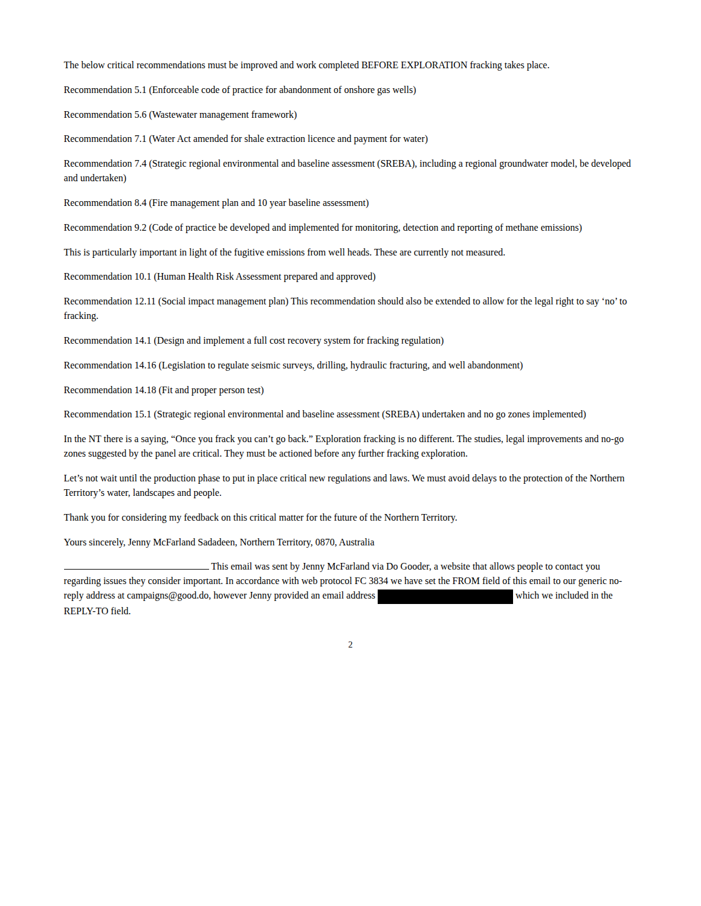The below critical recommendations must be improved and work completed BEFORE EXPLORATION fracking takes place.
Recommendation 5.1 (Enforceable code of practice for abandonment of onshore gas wells)
Recommendation 5.6 (Wastewater management framework)
Recommendation 7.1 (Water Act amended for shale extraction licence and payment for water)
Recommendation 7.4 (Strategic regional environmental and baseline assessment (SREBA), including a regional groundwater model, be developed and undertaken)
Recommendation 8.4 (Fire management plan and 10 year baseline assessment)
Recommendation 9.2 (Code of practice be developed and implemented for monitoring, detection and reporting of methane emissions)
This is particularly important in light of the fugitive emissions from well heads. These are currently not measured.
Recommendation 10.1 (Human Health Risk Assessment prepared and approved)
Recommendation 12.11 (Social impact management plan) This recommendation should also be extended to allow for the legal right to say ‘no’ to fracking.
Recommendation 14.1 (Design and implement a full cost recovery system for fracking regulation)
Recommendation 14.16 (Legislation to regulate seismic surveys, drilling, hydraulic fracturing, and well abandonment)
Recommendation 14.18 (Fit and proper person test)
Recommendation 15.1 (Strategic regional environmental and baseline assessment (SREBA) undertaken and no go zones implemented)
In the NT there is a saying, “Once you frack you can’t go back.” Exploration fracking is no different. The studies, legal improvements and no-go zones suggested by the panel are critical. They must be actioned before any further fracking exploration.
Let’s not wait until the production phase to put in place critical new regulations and laws. We must avoid delays to the protection of the Northern Territory’s water, landscapes and people.
Thank you for considering my feedback on this critical matter for the future of the Northern Territory.
Yours sincerely, Jenny McFarland Sadadeen, Northern Territory, 0870, Australia
This email was sent by Jenny McFarland via Do Gooder, a website that allows people to contact you regarding issues they consider important. In accordance with web protocol FC 3834 we have set the FROM field of this email to our generic no-reply address at campaigns@good.do, however Jenny provided an email address which we included in the REPLY-TO field.
2